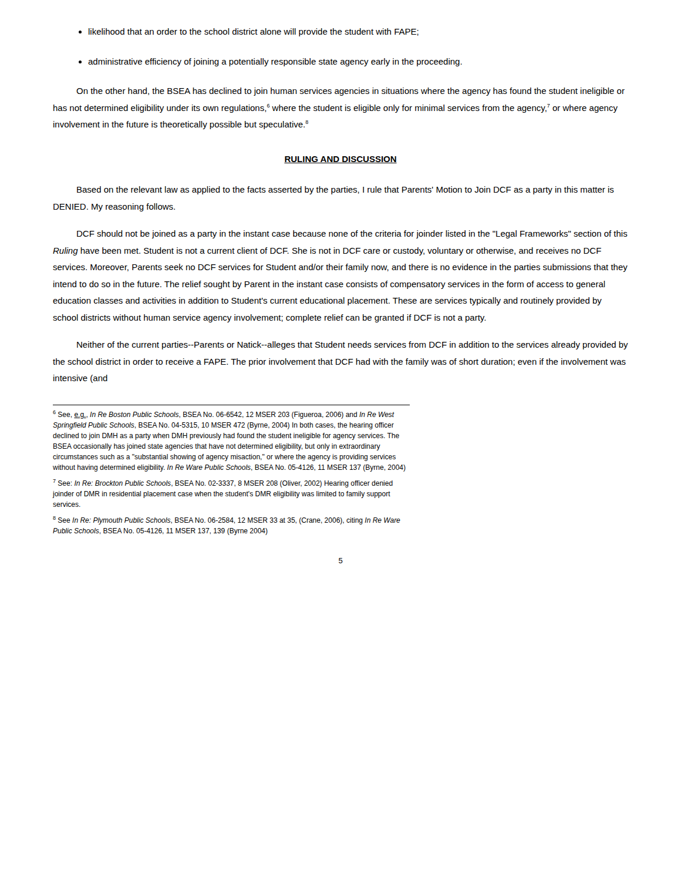likelihood that an order to the school district alone will provide the student with FAPE;
administrative efficiency of joining a potentially responsible state agency early in the proceeding.
On the other hand, the BSEA has declined to join human services agencies in situations where the agency has found the student ineligible or has not determined eligibility under its own regulations,6 where the student is eligible only for minimal services from the agency,7 or where agency involvement in the future is theoretically possible but speculative.8
RULING AND DISCUSSION
Based on the relevant law as applied to the facts asserted by the parties, I rule that Parents' Motion to Join DCF as a party in this matter is DENIED. My reasoning follows.
DCF should not be joined as a party in the instant case because none of the criteria for joinder listed in the "Legal Frameworks" section of this Ruling have been met. Student is not a current client of DCF. She is not in DCF care or custody, voluntary or otherwise, and receives no DCF services. Moreover, Parents seek no DCF services for Student and/or their family now, and there is no evidence in the parties submissions that they intend to do so in the future. The relief sought by Parent in the instant case consists of compensatory services in the form of access to general education classes and activities in addition to Student's current educational placement. These are services typically and routinely provided by school districts without human service agency involvement; complete relief can be granted if DCF is not a party.
Neither of the current parties--Parents or Natick--alleges that Student needs services from DCF in addition to the services already provided by the school district in order to receive a FAPE. The prior involvement that DCF had with the family was of short duration; even if the involvement was intensive (and
6 See, e.g., In Re Boston Public Schools, BSEA No. 06-6542, 12 MSER 203 (Figueroa, 2006) and In Re West Springfield Public Schools, BSEA No. 04-5315, 10 MSER 472 (Byrne, 2004) In both cases, the hearing officer declined to join DMH as a party when DMH previously had found the student ineligible for agency services. The BSEA occasionally has joined state agencies that have not determined eligibility, but only in extraordinary circumstances such as a "substantial showing of agency misaction," or where the agency is providing services without having determined eligibility. In Re Ware Public Schools, BSEA No. 05-4126, 11 MSER 137 (Byrne, 2004)
7 See: In Re: Brockton Public Schools, BSEA No. 02-3337, 8 MSER 208 (Oliver, 2002) Hearing officer denied joinder of DMR in residential placement case when the student's DMR eligibility was limited to family support services.
8 See In Re: Plymouth Public Schools, BSEA No. 06-2584, 12 MSER 33 at 35, (Crane, 2006), citing In Re Ware Public Schools, BSEA No. 05-4126, 11 MSER 137, 139 (Byrne 2004)
5